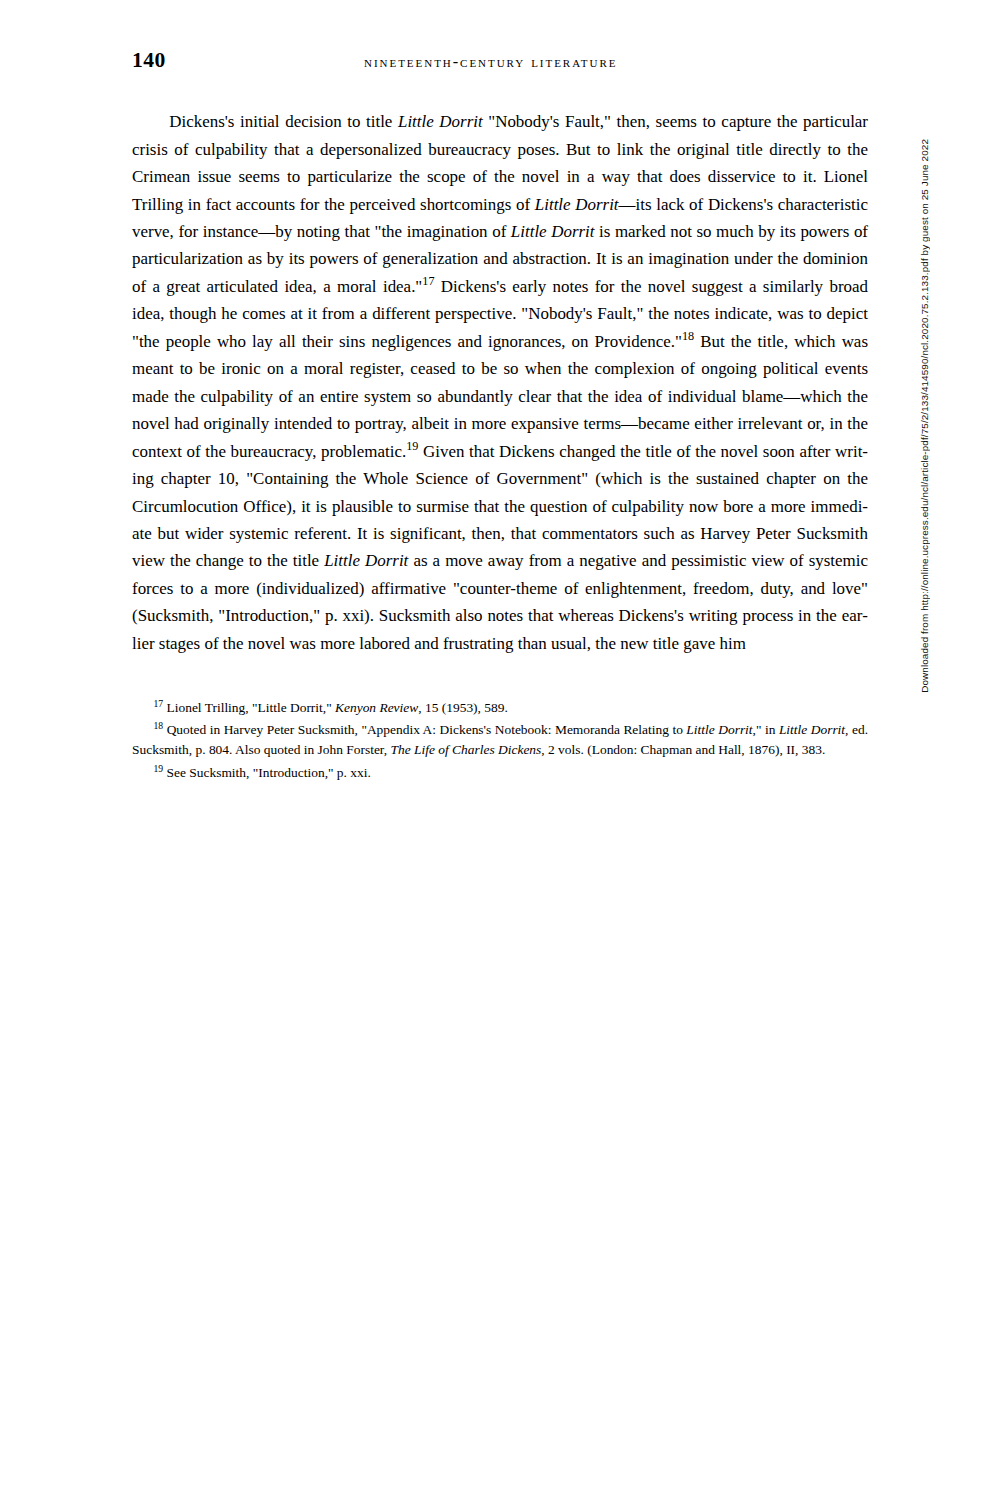140 nineteenth-century literature
Dickens's initial decision to title Little Dorrit "Nobody's Fault," then, seems to capture the particular crisis of culpability that a depersonalized bureaucracy poses. But to link the original title directly to the Crimean issue seems to particularize the scope of the novel in a way that does disservice to it. Lionel Trilling in fact accounts for the perceived shortcomings of Little Dorrit—its lack of Dickens's characteristic verve, for instance—by noting that "the imagination of Little Dorrit is marked not so much by its powers of particularization as by its powers of generalization and abstraction. It is an imagination under the dominion of a great articulated idea, a moral idea."17 Dickens's early notes for the novel suggest a similarly broad idea, though he comes at it from a different perspective. "Nobody's Fault," the notes indicate, was to depict "the people who lay all their sins negligences and ignorances, on Providence."18 But the title, which was meant to be ironic on a moral register, ceased to be so when the complexion of ongoing political events made the culpability of an entire system so abundantly clear that the idea of individual blame—which the novel had originally intended to portray, albeit in more expansive terms—became either irrelevant or, in the context of the bureaucracy, problematic.19 Given that Dickens changed the title of the novel soon after writing chapter 10, "Containing the Whole Science of Government" (which is the sustained chapter on the Circumlocution Office), it is plausible to surmise that the question of culpability now bore a more immediate but wider systemic referent. It is significant, then, that commentators such as Harvey Peter Sucksmith view the change to the title Little Dorrit as a move away from a negative and pessimistic view of systemic forces to a more (individualized) affirmative "counter-theme of enlightenment, freedom, duty, and love" (Sucksmith, "Introduction," p. xxi). Sucksmith also notes that whereas Dickens's writing process in the earlier stages of the novel was more labored and frustrating than usual, the new title gave him
17 Lionel Trilling, "Little Dorrit," Kenyon Review, 15 (1953), 589.
18 Quoted in Harvey Peter Sucksmith, "Appendix A: Dickens's Notebook: Memoranda Relating to Little Dorrit," in Little Dorrit, ed. Sucksmith, p. 804. Also quoted in John Forster, The Life of Charles Dickens, 2 vols. (London: Chapman and Hall, 1876), II, 383.
19 See Sucksmith, "Introduction," p. xxi.
Downloaded from http://online.ucpress.edu/ncl/article-pdf/75/2/133/414590/ncl.2020.75.2.133.pdf by guest on 25 June 2022